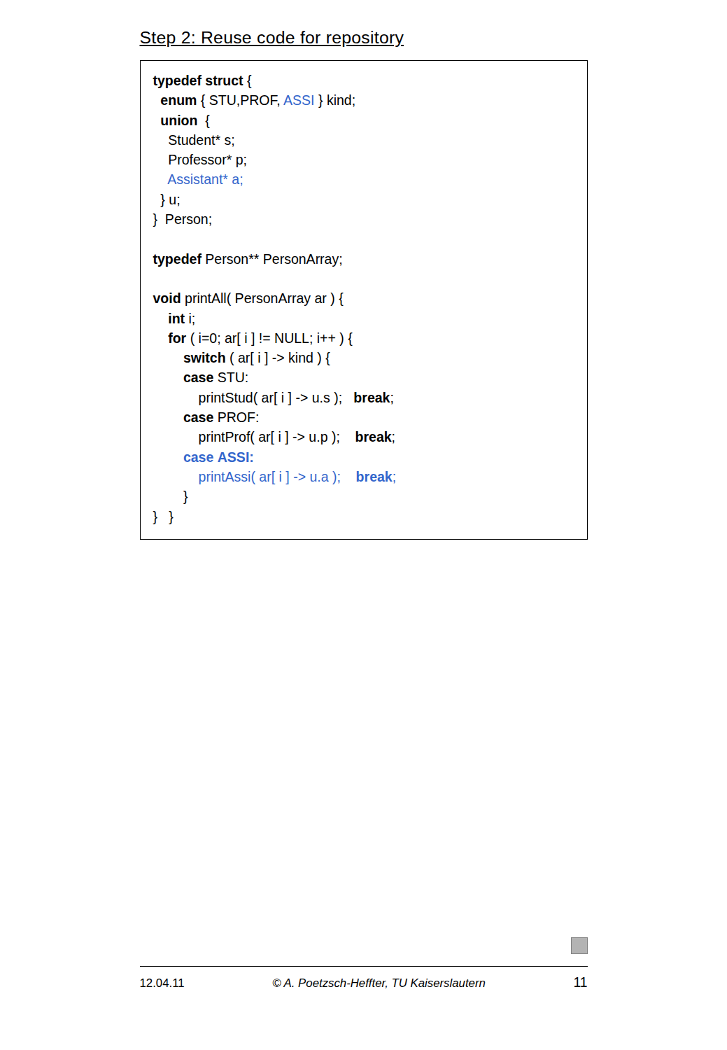Step 2: Reuse code for repository
typedef struct { enum { STU,PROF, ASSI } kind; union { Student* s; Professor* p; Assistant* a; } u; } Person; typedef Person** PersonArray; void printAll( PersonArray ar ) { int i; for ( i=0; ar[ i ] != NULL; i++ ) { switch ( ar[ i ] -> kind ) { case STU: printStud( ar[ i ] -> u.s ); break; case PROF: printProf( ar[ i ] -> u.p ); break; case ASSI: printAssi( ar[ i ] -> u.a ); break; } } }
12.04.11 © A. Poetzsch-Heffter, TU Kaiserslautern 11